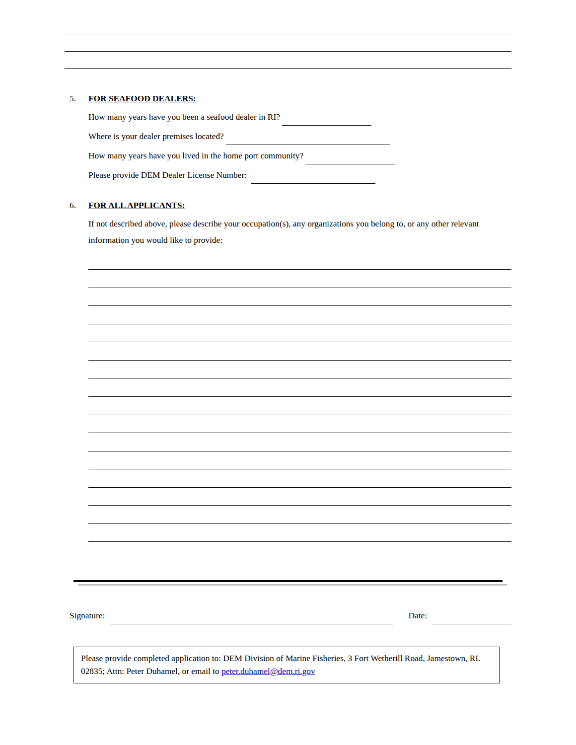5. FOR SEAFOOD DEALERS:
How many years have you been a seafood dealer in RI?
Where is your dealer premises located?
How many years have you lived in the home port community?
Please provide DEM Dealer License Number:
6. FOR ALL APPLICANTS:
If not described above, please describe your occupation(s), any organizations you belong to, or any other relevant information you would like to provide:
Signature: Date:
Please provide completed application to: DEM Division of Marine Fisheries, 3 Fort Wetherill Road, Jamestown, RI. 02835; Attn: Peter Duhamel, or email to peter.duhamel@dem.ri.gov